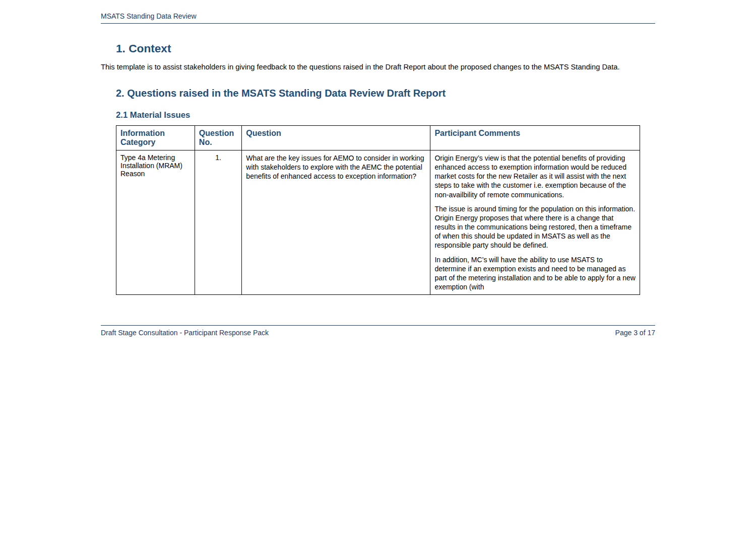MSATS Standing Data Review
1. Context
This template is to assist stakeholders in giving feedback to the questions raised in the Draft Report about the proposed changes to the MSATS Standing Data.
2. Questions raised in the MSATS Standing Data Review Draft Report
2.1 Material Issues
| Information Category | Question No. | Question | Participant Comments |
| --- | --- | --- | --- |
| Type 4a Metering Installation (MRAM) Reason | 1. | What are the key issues for AEMO to consider in working with stakeholders to explore with the AEMC the potential benefits of enhanced access to exception information? | Origin Energy’s view is that the potential benefits of providing enhanced access to exemption information would be reduced market costs for the new Retailer as it will assist with the next steps to take with the customer i.e. exemption because of the non-availbility of remote communications. The issue is around timing for the population on this information. Origin Energy proposes that where there is a change that results in the communications being restored, then a timeframe of when this should be updated in MSATS as well as the responsible party should be defined. In addition, MC’s will have the ability to use MSATS to determine if an exemption exists and need to be managed as part of the metering installation and to be able to apply for a new exemption (with |
Draft Stage Consultation - Participant Response Pack Page 3 of 17